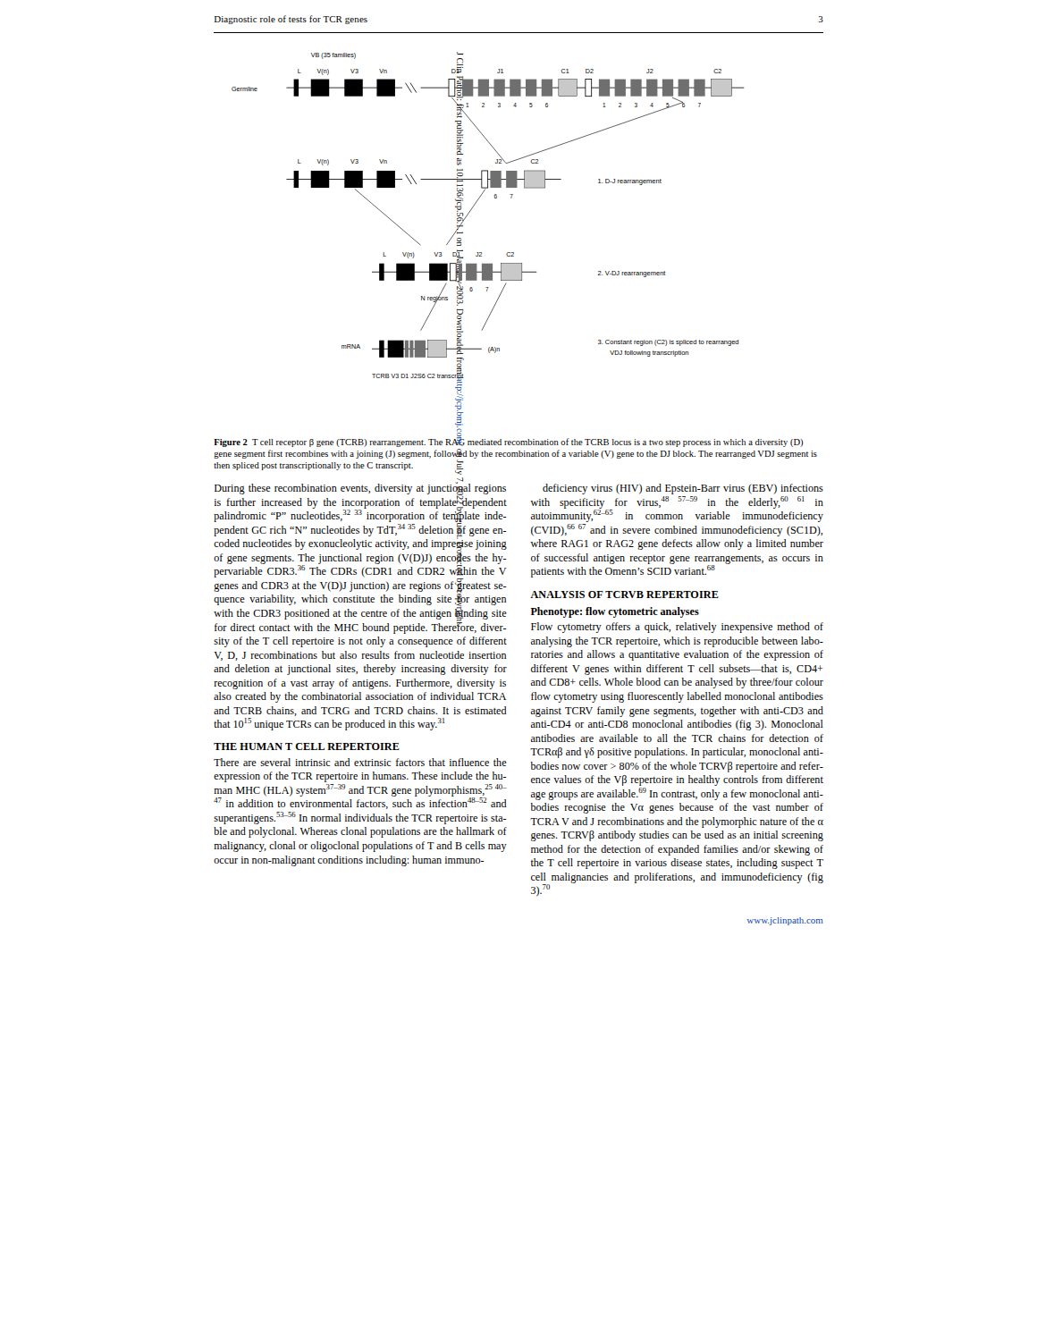Diagnostic role of tests for TCR genes 3
J Clin Pathol: first published as 10.1136/jcp.56.1.1 on 1 January 2003. Downloaded from http://jcp.bmj.com/ on July 7, 2022 by guest. Protected by copyright.
VB (35 families) L V(n) V3 Vn D1 J1 C1 D2 J2 C2 Germline 1 2 3 4 5 6 1 2 3 4 5 6 7 L V(n) V3 Vn J2 C2 6 7 1. D-J rearrangement L V(n) V3 D1 J2 C2 6 7 N regions 2. V-DJ rearrangement mRNA (A)n 3. Constant region (C2) is spliced to rearranged VDJ following transcription TCRB V3 D1 J2S6 C2 transcript
Figure 2 T cell receptor β gene (TCRB) rearrangement. The RAG mediated recombination of the TCRB locus is a two step process in which a diversity (D) gene segment first recombines with a joining (J) segment, followed by the recombination of a variable (V) gene to the DJ block. The rearranged VDJ segment is then spliced post transcriptionally to the C transcript.
During these recombination events, diversity at junctional regions is further increased by the incorporation of template dependent palindromic “P” nucleotides,32 33 incorporation of template independent GC rich “N” nucleotides by TdT,34 35 deletion of gene encoded nucleotides by exonucleolytic activity, and imprecise joining of gene segments. The junctional region (V(D)J) encodes the hypervariable CDR3.36 The CDRs (CDR1 and CDR2 within the V genes and CDR3 at the V(D)J junction) are regions of greatest sequence variability, which constitute the binding site for antigen with the CDR3 positioned at the centre of the antigen binding site for direct contact with the MHC bound peptide. Therefore, diversity of the T cell repertoire is not only a consequence of different V, D, J recombinations but also results from nucleotide insertion and deletion at junctional sites, thereby increasing diversity for recognition of a vast array of antigens. Furthermore, diversity is also created by the combinatorial association of individual TCRA and TCRB chains, and TCRG and TCRD chains. It is estimated that 1015 unique TCRs can be produced in this way.31
The human T cell repertoire
There are several intrinsic and extrinsic factors that influence the expression of the TCR repertoire in humans. These include the human MHC (HLA) system37–39 and TCR gene polymorphisms,25 40–47 in addition to environmental factors, such as infection48–52 and superantigens.53–56 In normal individuals the TCR repertoire is stable and polyclonal. Whereas clonal populations are the hallmark of malignancy, clonal or oligoclonal populations of T and B cells may occur in non-malignant conditions including: human immuno-
deficiency virus (HIV) and Epstein-Barr virus (EBV) infections with specificity for virus,48 57–59 in the elderly,60 61 in autoimmunity,62–65 in common variable immunodeficiency (CVID),66 67 and in severe combined immunodeficiency (SC1D), where RAG1 or RAG2 gene defects allow only a limited number of successful antigen receptor gene rearrangements, as occurs in patients with the Omenn’s SCID variant.68
Analysis of TCRVB repertoire
Phenotype: flow cytometric analyses
Flow cytometry offers a quick, relatively inexpensive method of analysing the TCR repertoire, which is reproducible between laboratories and allows a quantitative evaluation of the expression of different V genes within different T cell subsets—that is, CD4+ and CD8+ cells. Whole blood can be analysed by three/four colour flow cytometry using fluorescently labelled monoclonal antibodies against TCRV family gene segments, together with anti-CD3 and anti-CD4 or anti-CD8 monoclonal antibodies (fig 3). Monoclonal antibodies are available to all the TCR chains for detection of TCRαβ and γδ positive populations. In particular, monoclonal antibodies now cover > 80% of the whole TCRVβ repertoire and reference values of the Vβ repertoire in healthy controls from different age groups are available.69 In contrast, only a few monoclonal antibodies recognise the Vα genes because of the vast number of TCRA V and J recombinations and the polymorphic nature of the α genes. TCRVβ antibody studies can be used as an initial screening method for the detection of expanded families and/or skewing of the T cell repertoire in various disease states, including suspect T cell malignancies and proliferations, and immunodeficiency (fig 3).70
www.jclinpath.com